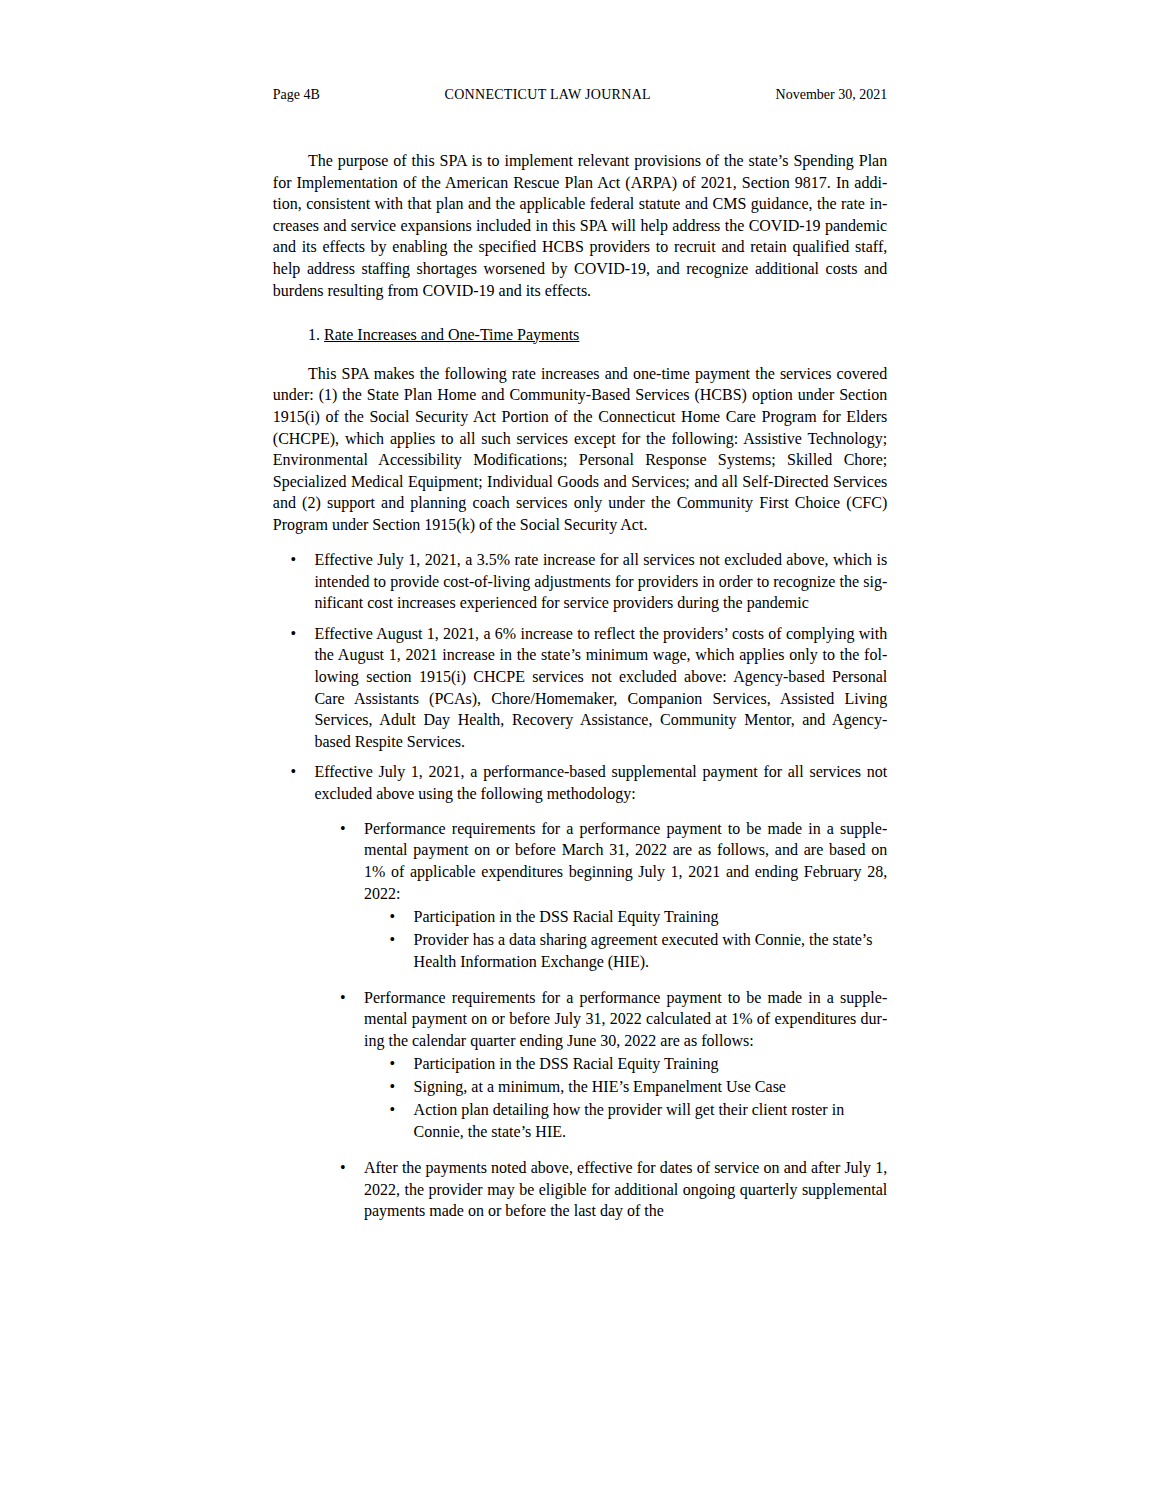Page 4B CONNECTICUT LAW JOURNAL November 30, 2021
The purpose of this SPA is to implement relevant provisions of the state’s Spending Plan for Implementation of the American Rescue Plan Act (ARPA) of 2021, Section 9817. In addition, consistent with that plan and the applicable federal statute and CMS guidance, the rate increases and service expansions included in this SPA will help address the COVID-19 pandemic and its effects by enabling the specified HCBS providers to recruit and retain qualified staff, help address staffing shortages worsened by COVID-19, and recognize additional costs and burdens resulting from COVID-19 and its effects.
1. Rate Increases and One-Time Payments
This SPA makes the following rate increases and one-time payment the services covered under: (1) the State Plan Home and Community-Based Services (HCBS) option under Section 1915(i) of the Social Security Act Portion of the Connecticut Home Care Program for Elders (CHCPE), which applies to all such services except for the following: Assistive Technology; Environmental Accessibility Modifications; Personal Response Systems; Skilled Chore; Specialized Medical Equipment; Individual Goods and Services; and all Self-Directed Services and (2) support and planning coach services only under the Community First Choice (CFC) Program under Section 1915(k) of the Social Security Act.
Effective July 1, 2021, a 3.5% rate increase for all services not excluded above, which is intended to provide cost-of-living adjustments for providers in order to recognize the significant cost increases experienced for service providers during the pandemic
Effective August 1, 2021, a 6% increase to reflect the providers’ costs of complying with the August 1, 2021 increase in the state’s minimum wage, which applies only to the following section 1915(i) CHCPE services not excluded above: Agency-based Personal Care Assistants (PCAs), Chore/Homemaker, Companion Services, Assisted Living Services, Adult Day Health, Recovery Assistance, Community Mentor, and Agency-based Respite Services.
Effective July 1, 2021, a performance-based supplemental payment for all services not excluded above using the following methodology:
Performance requirements for a performance payment to be made in a supplemental payment on or before March 31, 2022 are as follows, and are based on 1% of applicable expenditures beginning July 1, 2021 and ending February 28, 2022:
Participation in the DSS Racial Equity Training
Provider has a data sharing agreement executed with Connie, the state’s Health Information Exchange (HIE).
Performance requirements for a performance payment to be made in a supplemental payment on or before July 31, 2022 calculated at 1% of expenditures during the calendar quarter ending June 30, 2022 are as follows:
Participation in the DSS Racial Equity Training
Signing, at a minimum, the HIE’s Empanelment Use Case
Action plan detailing how the provider will get their client roster in Connie, the state’s HIE.
After the payments noted above, effective for dates of service on and after July 1, 2022, the provider may be eligible for additional ongoing quarterly supplemental payments made on or before the last day of the